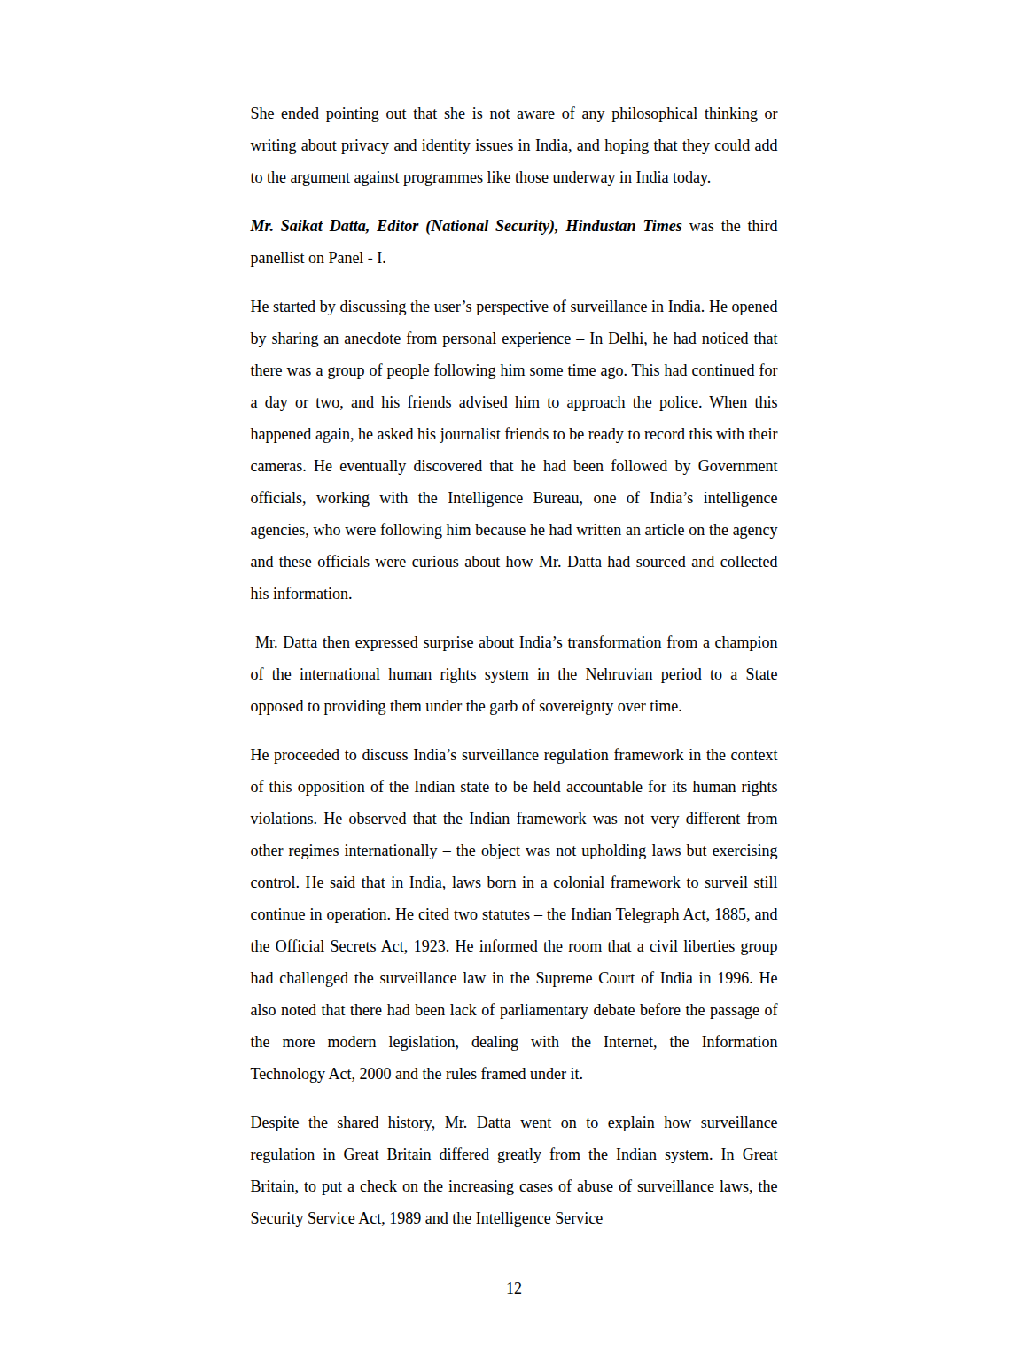She ended pointing out that she is not aware of any philosophical thinking or writing about privacy and identity issues in India, and hoping that they could add to the argument against programmes like those underway in India today.
Mr. Saikat Datta, Editor (National Security), Hindustan Times was the third panellist on Panel - I.
He started by discussing the user’s perspective of surveillance in India. He opened by sharing an anecdote from personal experience – In Delhi, he had noticed that there was a group of people following him some time ago. This had continued for a day or two, and his friends advised him to approach the police. When this happened again, he asked his journalist friends to be ready to record this with their cameras. He eventually discovered that he had been followed by Government officials, working with the Intelligence Bureau, one of India’s intelligence agencies, who were following him because he had written an article on the agency and these officials were curious about how Mr. Datta had sourced and collected his information.
Mr. Datta then expressed surprise about India’s transformation from a champion of the international human rights system in the Nehruvian period to a State opposed to providing them under the garb of sovereignty over time.
He proceeded to discuss India’s surveillance regulation framework in the context of this opposition of the Indian state to be held accountable for its human rights violations. He observed that the Indian framework was not very different from other regimes internationally – the object was not upholding laws but exercising control. He said that in India, laws born in a colonial framework to surveil still continue in operation. He cited two statutes – the Indian Telegraph Act, 1885, and the Official Secrets Act, 1923. He informed the room that a civil liberties group had challenged the surveillance law in the Supreme Court of India in 1996. He also noted that there had been lack of parliamentary debate before the passage of the more modern legislation, dealing with the Internet, the Information Technology Act, 2000 and the rules framed under it.
Despite the shared history, Mr. Datta went on to explain how surveillance regulation in Great Britain differed greatly from the Indian system. In Great Britain, to put a check on the increasing cases of abuse of surveillance laws, the Security Service Act, 1989 and the Intelligence Service
12